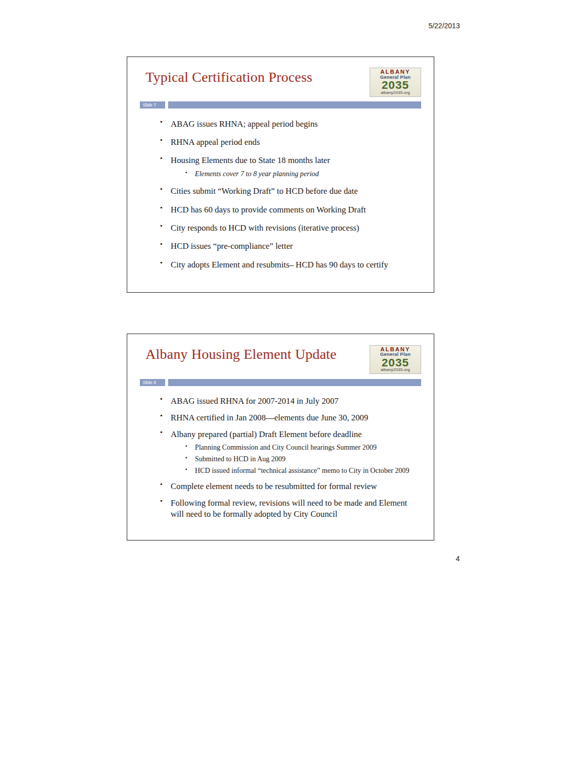5/22/2013
Typical Certification Process
ALBANY
General Plan
2035
albany2035.org
Slide 7
ABAG issues RHNA; appeal period begins
RHNA appeal period ends
Housing Elements due to State 18 months later
Elements cover 7 to 8 year planning period
Cities submit “Working Draft” to HCD before due date
HCD has 60 days to provide comments on Working Draft
City responds to HCD with revisions (iterative process)
HCD issues “pre-compliance” letter
City adopts Element and resubmits– HCD has 90 days to certify
Albany Housing Element Update
ALBANY
General Plan
2035
albany2035.org
Slide 8
ABAG issued RHNA for 2007-2014 in July 2007
RHNA certified in Jan 2008—elements due June 30, 2009
Albany prepared (partial) Draft Element before deadline
Planning Commission and City Council hearings Summer 2009
Submitted to HCD in Aug 2009
HCD issued informal “technical assistance” memo to City in October 2009
Complete element needs to be resubmitted for formal review
Following formal review, revisions will need to be made and Element will need to be formally adopted by City Council
4